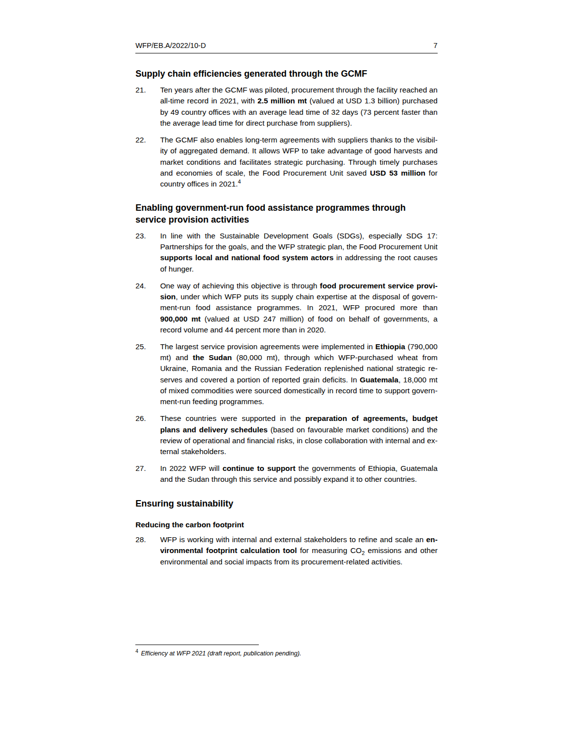WFP/EB.A/2022/10-D 7
Supply chain efficiencies generated through the GCMF
21.
Ten years after the GCMF was piloted, procurement through the facility reached an all-time record in 2021, with 2.5 million mt (valued at USD 1.3 billion) purchased by 49 country offices with an average lead time of 32 days (73 percent faster than the average lead time for direct purchase from suppliers).
22.
The GCMF also enables long-term agreements with suppliers thanks to the visibility of aggregated demand. It allows WFP to take advantage of good harvests and market conditions and facilitates strategic purchasing. Through timely purchases and economies of scale, the Food Procurement Unit saved USD 53 million for country offices in 2021.4
Enabling government-run food assistance programmes through service provision activities
23.
In line with the Sustainable Development Goals (SDGs), especially SDG 17: Partnerships for the goals, and the WFP strategic plan, the Food Procurement Unit supports local and national food system actors in addressing the root causes of hunger.
24.
One way of achieving this objective is through food procurement service provision, under which WFP puts its supply chain expertise at the disposal of government-run food assistance programmes. In 2021, WFP procured more than 900,000 mt (valued at USD 247 million) of food on behalf of governments, a record volume and 44 percent more than in 2020.
25.
The largest service provision agreements were implemented in Ethiopia (790,000 mt) and the Sudan (80,000 mt), through which WFP-purchased wheat from Ukraine, Romania and the Russian Federation replenished national strategic reserves and covered a portion of reported grain deficits. In Guatemala, 18,000 mt of mixed commodities were sourced domestically in record time to support government-run feeding programmes.
26.
These countries were supported in the preparation of agreements, budget plans and delivery schedules (based on favourable market conditions) and the review of operational and financial risks, in close collaboration with internal and external stakeholders.
27.
In 2022 WFP will continue to support the governments of Ethiopia, Guatemala and the Sudan through this service and possibly expand it to other countries.
Ensuring sustainability
Reducing the carbon footprint
28.
WFP is working with internal and external stakeholders to refine and scale an environmental footprint calculation tool for measuring CO2 emissions and other environmental and social impacts from its procurement-related activities.
4 Efficiency at WFP 2021 (draft report, publication pending).